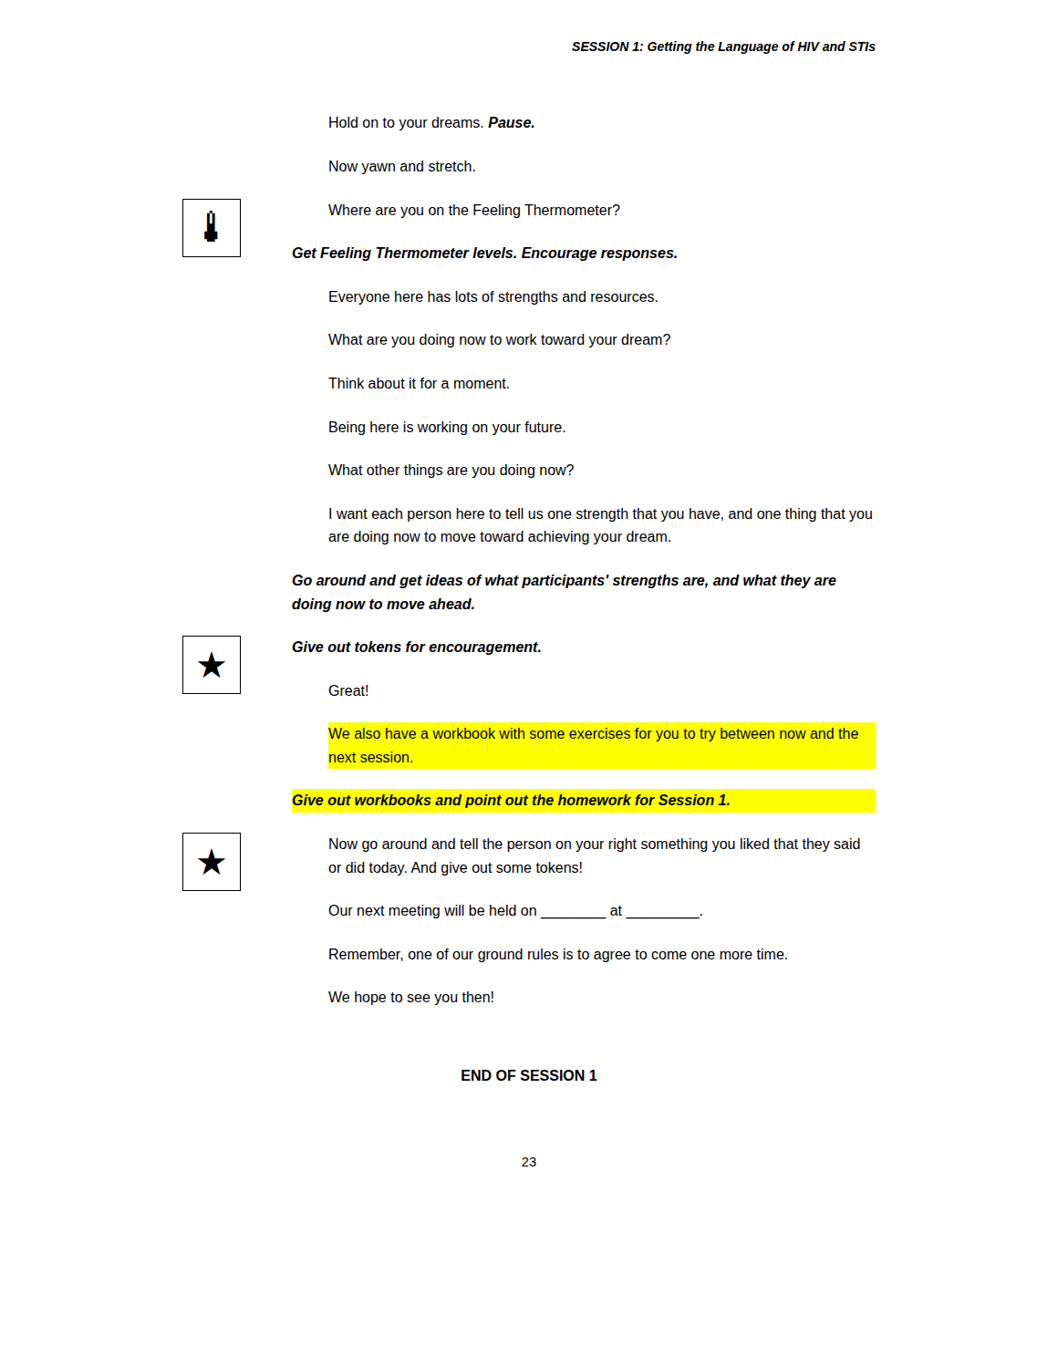SESSION 1: Getting the Language of HIV and STIs
Hold on to your dreams. Pause.
Now yawn and stretch.
🌡
Where are you on the Feeling Thermometer?
Get Feeling Thermometer levels. Encourage responses.
Everyone here has lots of strengths and resources.
What are you doing now to work toward your dream?
Think about it for a moment.
Being here is working on your future.
What other things are you doing now?
I want each person here to tell us one strength that you have, and one thing that you are doing now to move toward achieving your dream.
Go around and get ideas of what participants' strengths are, and what they are doing now to move ahead.
★
Give out tokens for encouragement.
Great!
We also have a workbook with some exercises for you to try between now and the next session.
Give out workbooks and point out the homework for Session 1.
★
Now go around and tell the person on your right something you liked that they said or did today. And give out some tokens!
Our next meeting will be held on ________ at _________.
Remember, one of our ground rules is to agree to come one more time.
We hope to see you then!
END OF SESSION 1
23